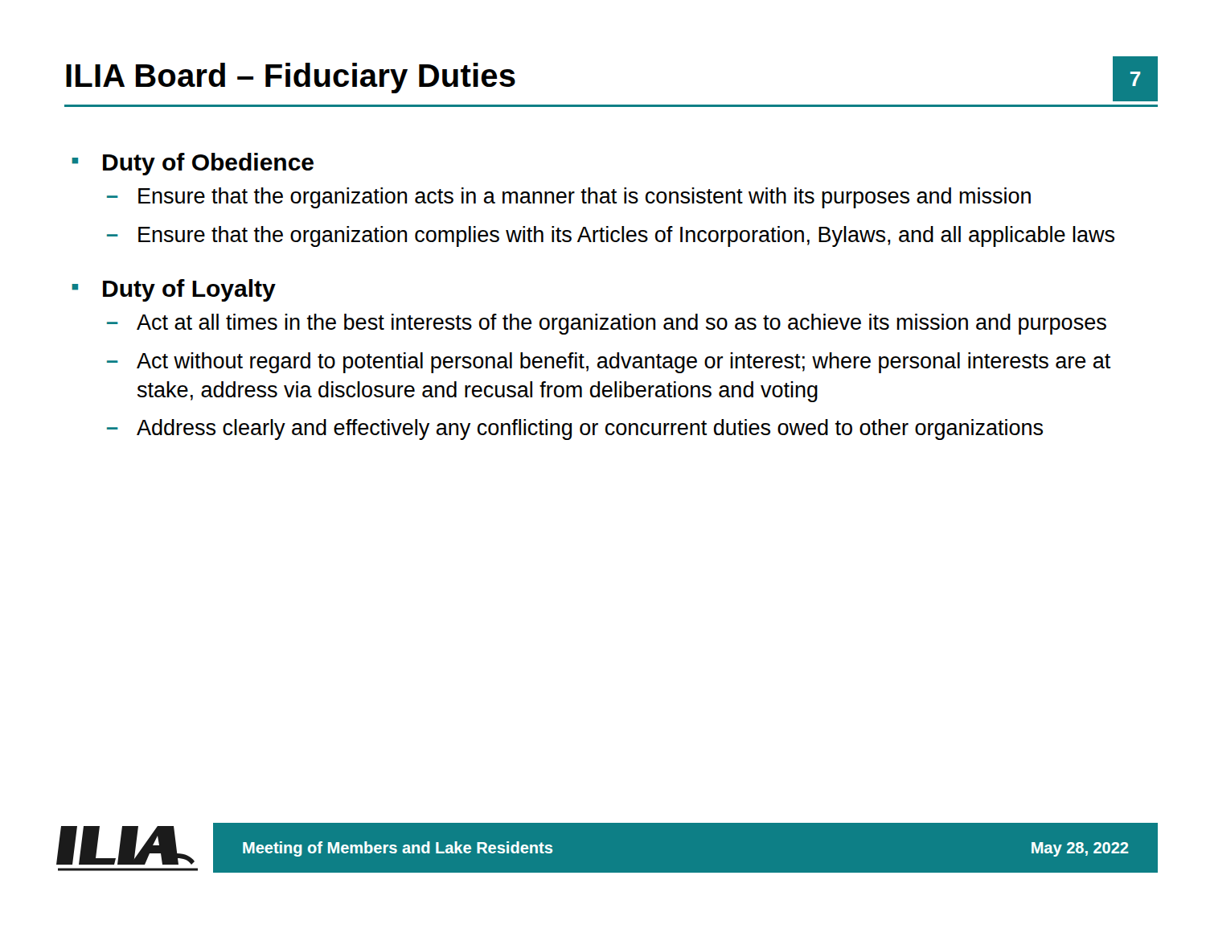ILIA Board – Fiduciary Duties
7
Duty of Obedience
Ensure that the organization acts in a manner that is consistent with its purposes and mission
Ensure that the organization complies with its Articles of Incorporation, Bylaws, and all applicable laws
Duty of Loyalty
Act at all times in the best interests of the organization and so as to achieve its mission and purposes
Act without regard to potential personal benefit, advantage or interest; where personal interests are at stake, address via disclosure and recusal from deliberations and voting
Address clearly and effectively any conflicting or concurrent duties owed to other organizations
Meeting of Members and Lake Residents May 28, 2022